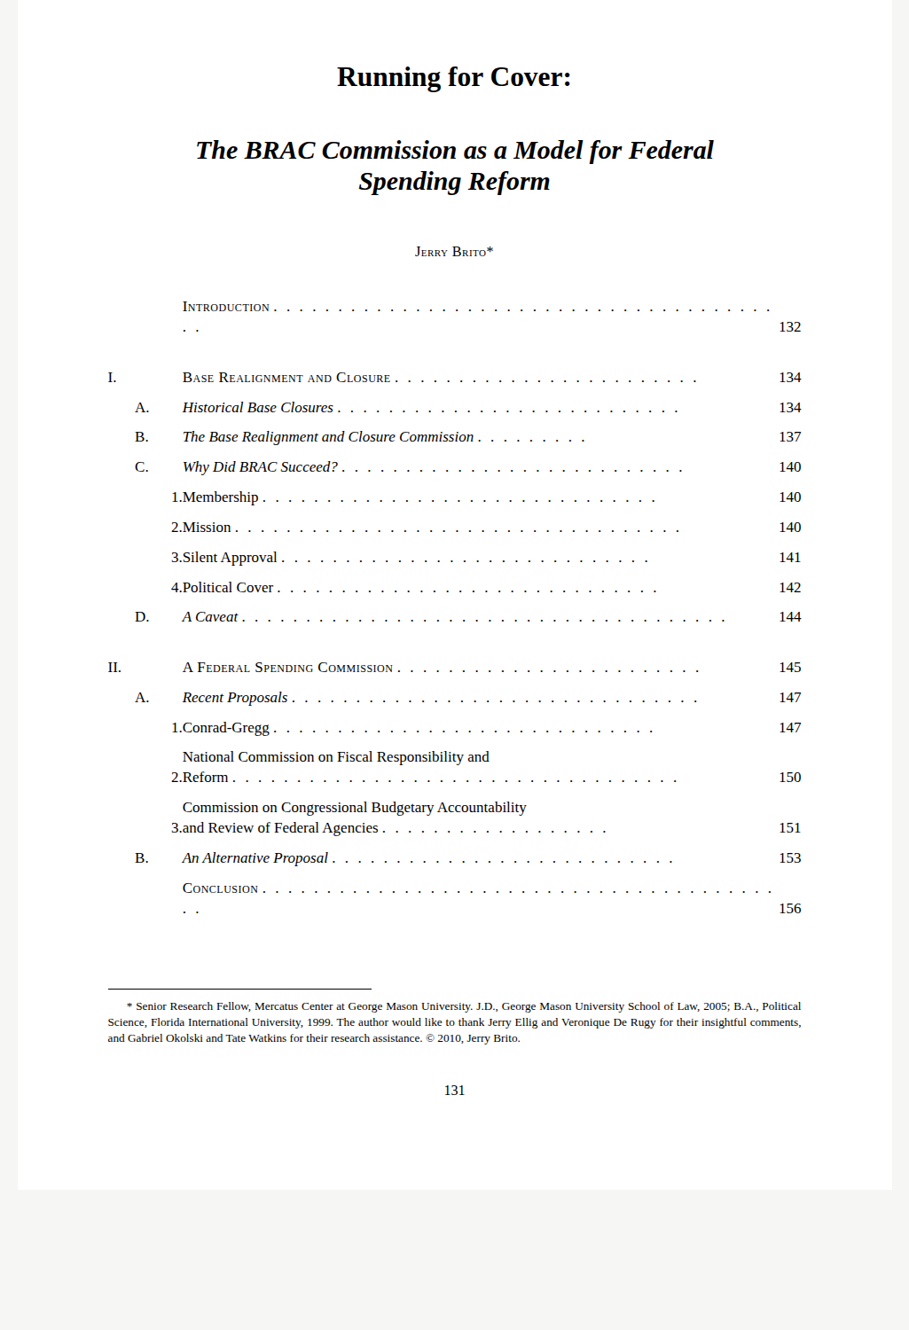Running for Cover: The BRAC Commission as a Model for Federal Spending Reform
Jerry Brito*
| | Introduction . . . . . . . . . . . . . . . . . . . . . . . . . . . . . . . . . . . . . . . . . | 132 |
| I. | Base Realignment and Closure . . . . . . . . . . . . . . . . . . . . . . . . | 134 |
| A. | Historical Base Closures . . . . . . . . . . . . . . . . . . . . . . . . . . . | 134 |
| B. | The Base Realignment and Closure Commission . . . . . . . . . | 137 |
| C. | Why Did BRAC Succeed? . . . . . . . . . . . . . . . . . . . . . . . . . . . | 140 |
| 1. | Membership . . . . . . . . . . . . . . . . . . . . . . . . . . . . . . . | 140 |
| 2. | Mission . . . . . . . . . . . . . . . . . . . . . . . . . . . . . . . . . . . | 140 |
| 3. | Silent Approval . . . . . . . . . . . . . . . . . . . . . . . . . . . . . | 141 |
| 4. | Political Cover . . . . . . . . . . . . . . . . . . . . . . . . . . . . . . | 142 |
| D. | A Caveat . . . . . . . . . . . . . . . . . . . . . . . . . . . . . . . . . . . . . . | 144 |
| II. | A Federal Spending Commission . . . . . . . . . . . . . . . . . . . . . . . . | 145 |
| A. | Recent Proposals . . . . . . . . . . . . . . . . . . . . . . . . . . . . . . . . | 147 |
| 1. | Conrad-Gregg . . . . . . . . . . . . . . . . . . . . . . . . . . . . . . | 147 |
| 2. | National Commission on Fiscal Responsibility and Reform . . . . . . . . . . . . . . . . . . . . . . . . . . . . . . . . . . . | 150 |
| 3. | Commission on Congressional Budgetary Accountability and Review of Federal Agencies . . . . . . . . . . . . . . . . . . | 151 |
| B. | An Alternative Proposal . . . . . . . . . . . . . . . . . . . . . . . . . . . | 153 |
| | Conclusion . . . . . . . . . . . . . . . . . . . . . . . . . . . . . . . . . . . . . . . . . . | 156 |
* Senior Research Fellow, Mercatus Center at George Mason University. J.D., George Mason University School of Law, 2005; B.A., Political Science, Florida International University, 1999. The author would like to thank Jerry Ellig and Veronique De Rugy for their insightful comments, and Gabriel Okolski and Tate Watkins for their research assistance. © 2010, Jerry Brito.
131